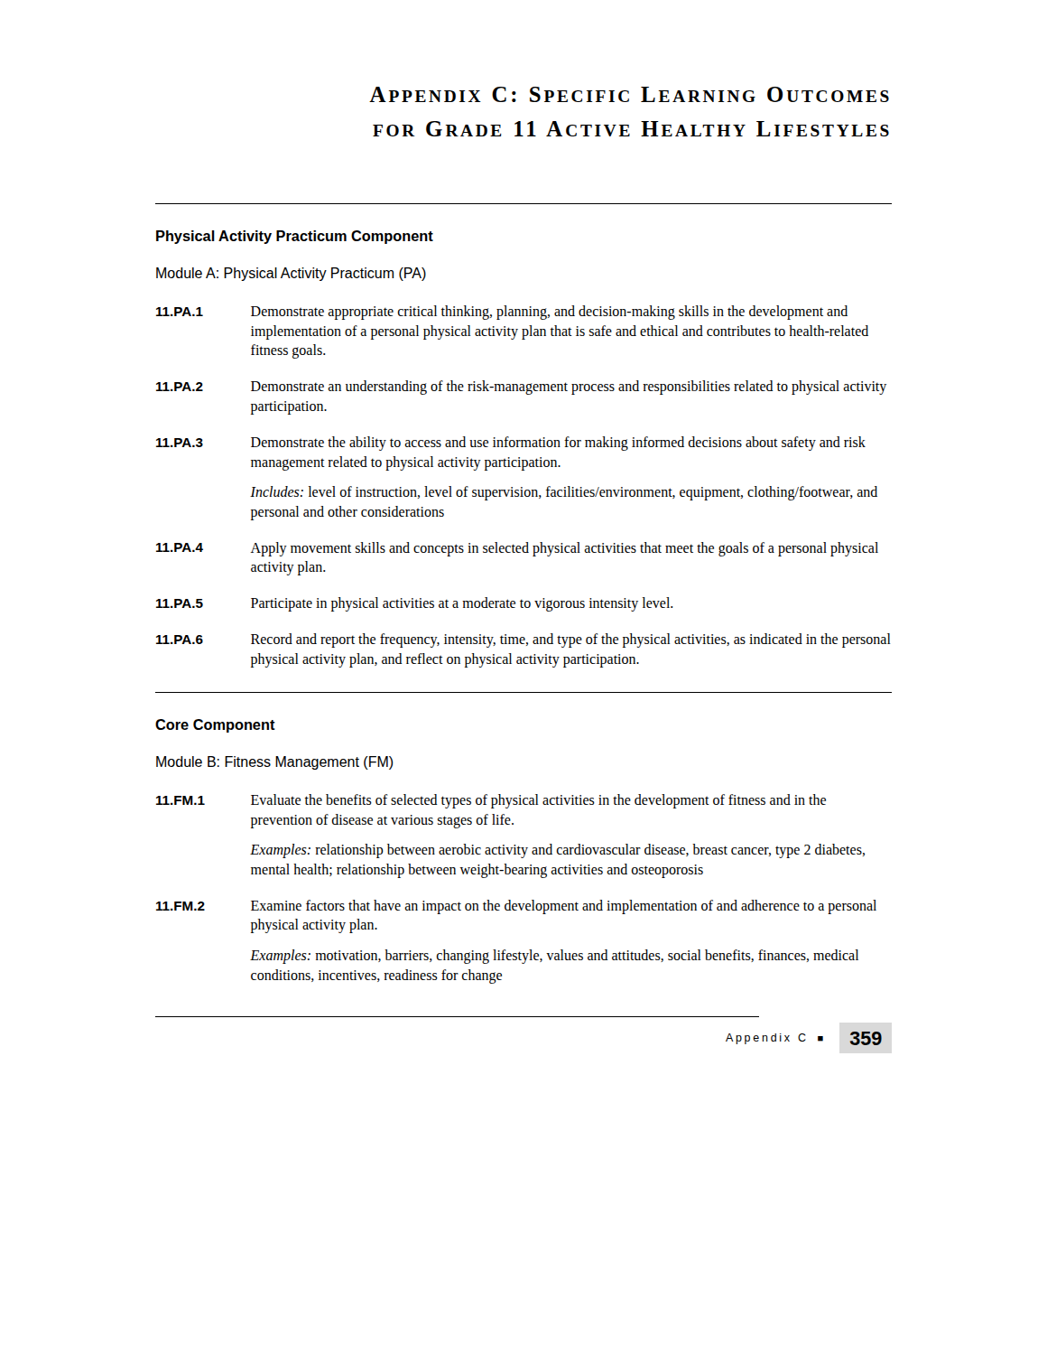APPENDIX C: SPECIFIC LEARNING OUTCOMES
FOR GRADE 11 ACTIVE HEALTHY LIFESTYLES
Physical Activity Practicum Component
Module A: Physical Activity Practicum (PA)
11.PA.1
Demonstrate appropriate critical thinking, planning, and decision-making skills in the development and implementation of a personal physical activity plan that is safe and ethical and contributes to health-related fitness goals.
11.PA.2
Demonstrate an understanding of the risk-management process and responsibilities related to physical activity participation.
11.PA.3
Demonstrate the ability to access and use information for making informed decisions about safety and risk management related to physical activity participation.
Includes: level of instruction, level of supervision, facilities/environment, equipment, clothing/footwear, and personal and other considerations
11.PA.4
Apply movement skills and concepts in selected physical activities that meet the goals of a personal physical activity plan.
11.PA.5
Participate in physical activities at a moderate to vigorous intensity level.
11.PA.6
Record and report the frequency, intensity, time, and type of the physical activities, as indicated in the personal physical activity plan, and reflect on physical activity participation.
Core Component
Module B: Fitness Management (FM)
11.FM.1
Evaluate the benefits of selected types of physical activities in the development of fitness and in the prevention of disease at various stages of life.
Examples: relationship between aerobic activity and cardiovascular disease, breast cancer, type 2 diabetes, mental health; relationship between weight-bearing activities and osteoporosis
11.FM.2
Examine factors that have an impact on the development and implementation of and adherence to a personal physical activity plan.
Examples: motivation, barriers, changing lifestyle, values and attitudes, social benefits, finances, medical conditions, incentives, readiness for change
Appendix C ■ 359